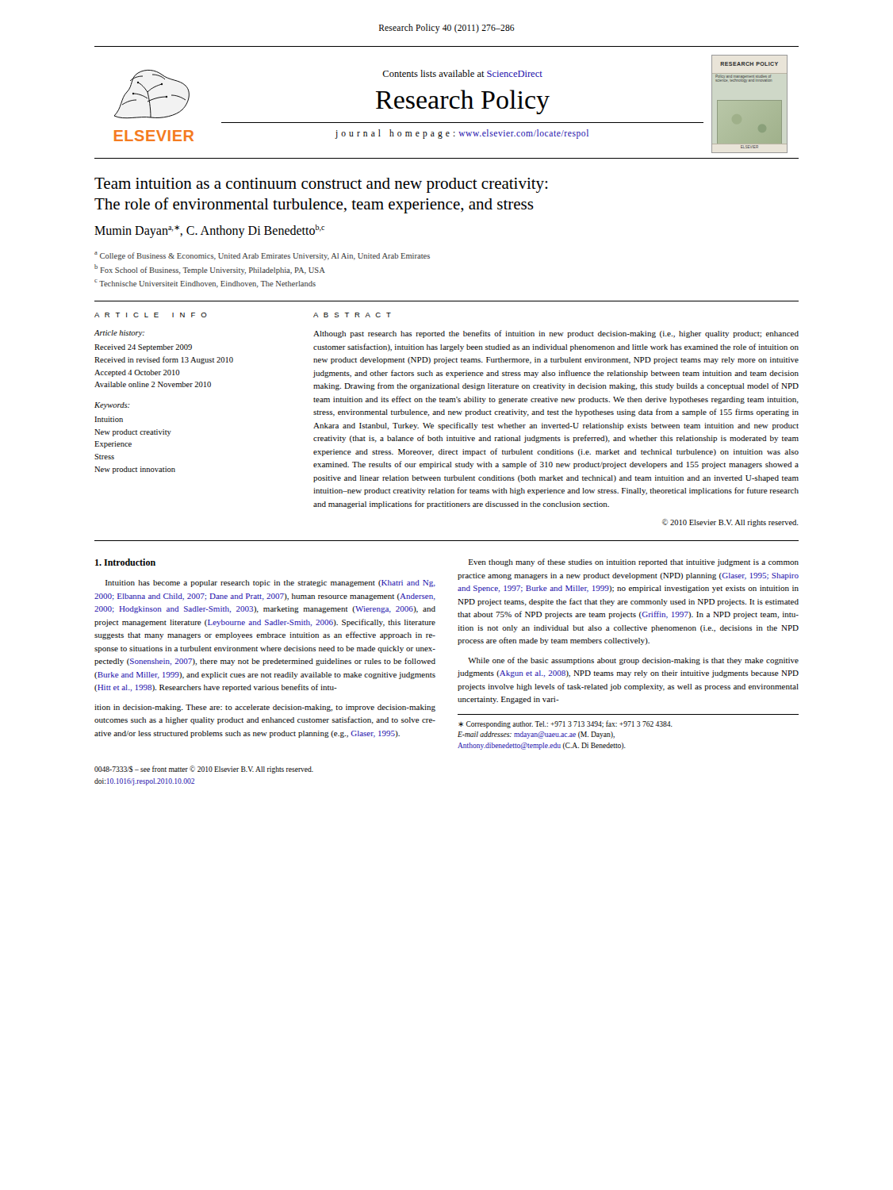Research Policy 40 (2011) 276–286
ELSEVIER
Contents lists available at ScienceDirect
Research Policy
j o u r n a l h o m e p a g e : www.elsevier.com/locate/respol
RESEARCH POLICY
Policy and management studies of science, technology and innovation
ELSEVIER
Team intuition as a continuum construct and new product creativity:
The role of environmental turbulence, team experience, and stress
Mumin Dayana,∗, C. Anthony Di Benedettob,c
a College of Business & Economics, United Arab Emirates University, Al Ain, United Arab Emirates
b Fox School of Business, Temple University, Philadelphia, PA, USA
c Technische Universiteit Eindhoven, Eindhoven, The Netherlands
a r t i c l e i n f o
Article history:
Received 24 September 2009
Received in revised form 13 August 2010
Accepted 4 October 2010
Available online 2 November 2010
Keywords:
Intuition
New product creativity
Experience
Stress
New product innovation
a b s t r a c t
Although past research has reported the benefits of intuition in new product decision-making (i.e., higher quality product; enhanced customer satisfaction), intuition has largely been studied as an individual phenomenon and little work has examined the role of intuition on new product development (NPD) project teams. Furthermore, in a turbulent environment, NPD project teams may rely more on intuitive judgments, and other factors such as experience and stress may also influence the relationship between team intuition and team decision making. Drawing from the organizational design literature on creativity in decision making, this study builds a conceptual model of NPD team intuition and its effect on the team's ability to generate creative new products. We then derive hypotheses regarding team intuition, stress, environmental turbulence, and new product creativity, and test the hypotheses using data from a sample of 155 firms operating in Ankara and Istanbul, Turkey. We specifically test whether an inverted-U relationship exists between team intuition and new product creativity (that is, a balance of both intuitive and rational judgments is preferred), and whether this relationship is moderated by team experience and stress. Moreover, direct impact of turbulent conditions (i.e. market and technical turbulence) on intuition was also examined. The results of our empirical study with a sample of 310 new product/project developers and 155 project managers showed a positive and linear relation between turbulent conditions (both market and technical) and team intuition and an inverted U-shaped team intuition–new product creativity relation for teams with high experience and low stress. Finally, theoretical implications for future research and managerial implications for practitioners are discussed in the conclusion section.
© 2010 Elsevier B.V. All rights reserved.
1. Introduction
Intuition has become a popular research topic in the strategic management (Khatri and Ng, 2000; Elbanna and Child, 2007; Dane and Pratt, 2007), human resource management (Andersen, 2000; Hodgkinson and Sadler-Smith, 2003), marketing management (Wierenga, 2006), and project management literature (Leybourne and Sadler-Smith, 2006). Specifically, this literature suggests that many managers or employees embrace intuition as an effective approach in response to situations in a turbulent environment where decisions need to be made quickly or unexpectedly (Sonenshein, 2007), there may not be predetermined guidelines or rules to be followed (Burke and Miller, 1999), and explicit cues are not readily available to make cognitive judgments (Hitt et al., 1998). Researchers have reported various benefits of intu-
ition in decision-making. These are: to accelerate decision-making, to improve decision-making outcomes such as a higher quality product and enhanced customer satisfaction, and to solve creative and/or less structured problems such as new product planning (e.g., Glaser, 1995).
Even though many of these studies on intuition reported that intuitive judgment is a common practice among managers in a new product development (NPD) planning (Glaser, 1995; Shapiro and Spence, 1997; Burke and Miller, 1999); no empirical investigation yet exists on intuition in NPD project teams, despite the fact that they are commonly used in NPD projects. It is estimated that about 75% of NPD projects are team projects (Griffin, 1997). In a NPD project team, intuition is not only an individual but also a collective phenomenon (i.e., decisions in the NPD process are often made by team members collectively).
While one of the basic assumptions about group decision-making is that they make cognitive judgments (Akgun et al., 2008), NPD teams may rely on their intuitive judgments because NPD projects involve high levels of task-related job complexity, as well as process and environmental uncertainty. Engaged in vari-
∗ Corresponding author. Tel.: +971 3 713 3494; fax: +971 3 762 4384.
E-mail addresses: mdayan@uaeu.ac.ae (M. Dayan),
Anthony.dibenedetto@temple.edu (C.A. Di Benedetto).
0048-7333/$ – see front matter © 2010 Elsevier B.V. All rights reserved.
doi:10.1016/j.respol.2010.10.002